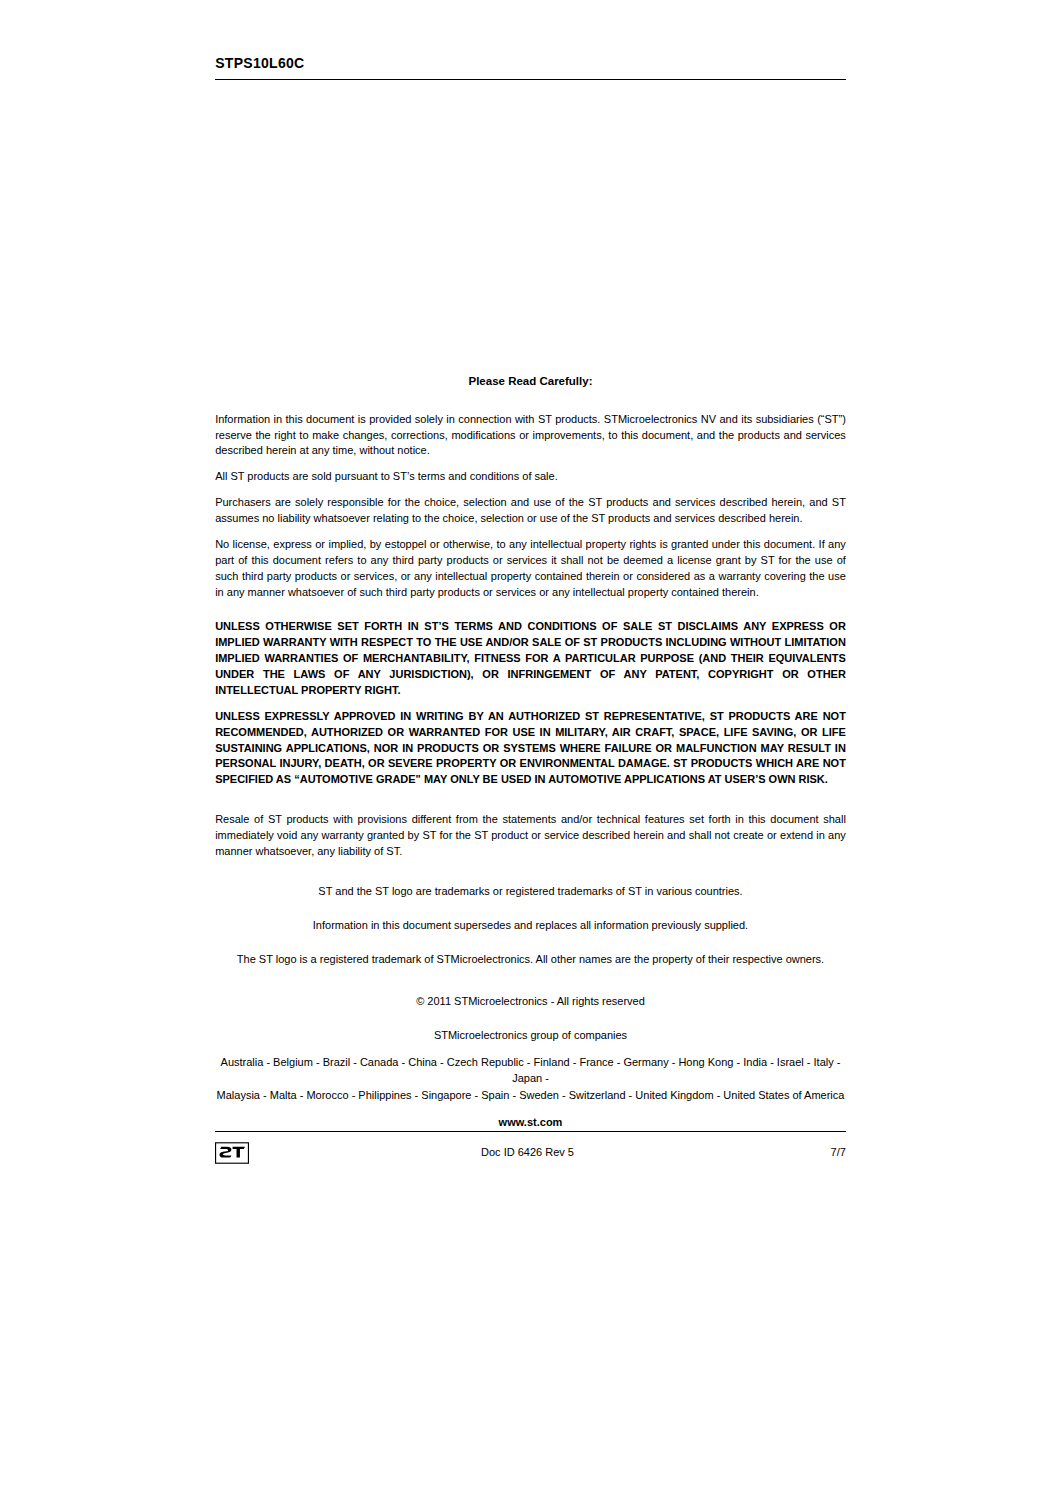STPS10L60C
Please Read Carefully:
Information in this document is provided solely in connection with ST products. STMicroelectronics NV and its subsidiaries (“ST”) reserve the right to make changes, corrections, modifications or improvements, to this document, and the products and services described herein at any time, without notice.
All ST products are sold pursuant to ST’s terms and conditions of sale.
Purchasers are solely responsible for the choice, selection and use of the ST products and services described herein, and ST assumes no liability whatsoever relating to the choice, selection or use of the ST products and services described herein.
No license, express or implied, by estoppel or otherwise, to any intellectual property rights is granted under this document. If any part of this document refers to any third party products or services it shall not be deemed a license grant by ST for the use of such third party products or services, or any intellectual property contained therein or considered as a warranty covering the use in any manner whatsoever of such third party products or services or any intellectual property contained therein.
UNLESS OTHERWISE SET FORTH IN ST’S TERMS AND CONDITIONS OF SALE ST DISCLAIMS ANY EXPRESS OR IMPLIED WARRANTY WITH RESPECT TO THE USE AND/OR SALE OF ST PRODUCTS INCLUDING WITHOUT LIMITATION IMPLIED WARRANTIES OF MERCHANTABILITY, FITNESS FOR A PARTICULAR PURPOSE (AND THEIR EQUIVALENTS UNDER THE LAWS OF ANY JURISDICTION), OR INFRINGEMENT OF ANY PATENT, COPYRIGHT OR OTHER INTELLECTUAL PROPERTY RIGHT.
UNLESS EXPRESSLY APPROVED IN WRITING BY AN AUTHORIZED ST REPRESENTATIVE, ST PRODUCTS ARE NOT RECOMMENDED, AUTHORIZED OR WARRANTED FOR USE IN MILITARY, AIR CRAFT, SPACE, LIFE SAVING, OR LIFE SUSTAINING APPLICATIONS, NOR IN PRODUCTS OR SYSTEMS WHERE FAILURE OR MALFUNCTION MAY RESULT IN PERSONAL INJURY, DEATH, OR SEVERE PROPERTY OR ENVIRONMENTAL DAMAGE. ST PRODUCTS WHICH ARE NOT SPECIFIED AS “AUTOMOTIVE GRADE" MAY ONLY BE USED IN AUTOMOTIVE APPLICATIONS AT USER’S OWN RISK.
Resale of ST products with provisions different from the statements and/or technical features set forth in this document shall immediately void any warranty granted by ST for the ST product or service described herein and shall not create or extend in any manner whatsoever, any liability of ST.
ST and the ST logo are trademarks or registered trademarks of ST in various countries.
Information in this document supersedes and replaces all information previously supplied.
The ST logo is a registered trademark of STMicroelectronics. All other names are the property of their respective owners.
© 2011 STMicroelectronics - All rights reserved
STMicroelectronics group of companies
Australia - Belgium - Brazil - Canada - China - Czech Republic - Finland - France - Germany - Hong Kong - India - Israel - Italy - Japan -
Malaysia - Malta - Morocco - Philippines - Singapore - Spain - Sweden - Switzerland - United Kingdom - United States of America
www.st.com
Doc ID 6426 Rev 5
7/7